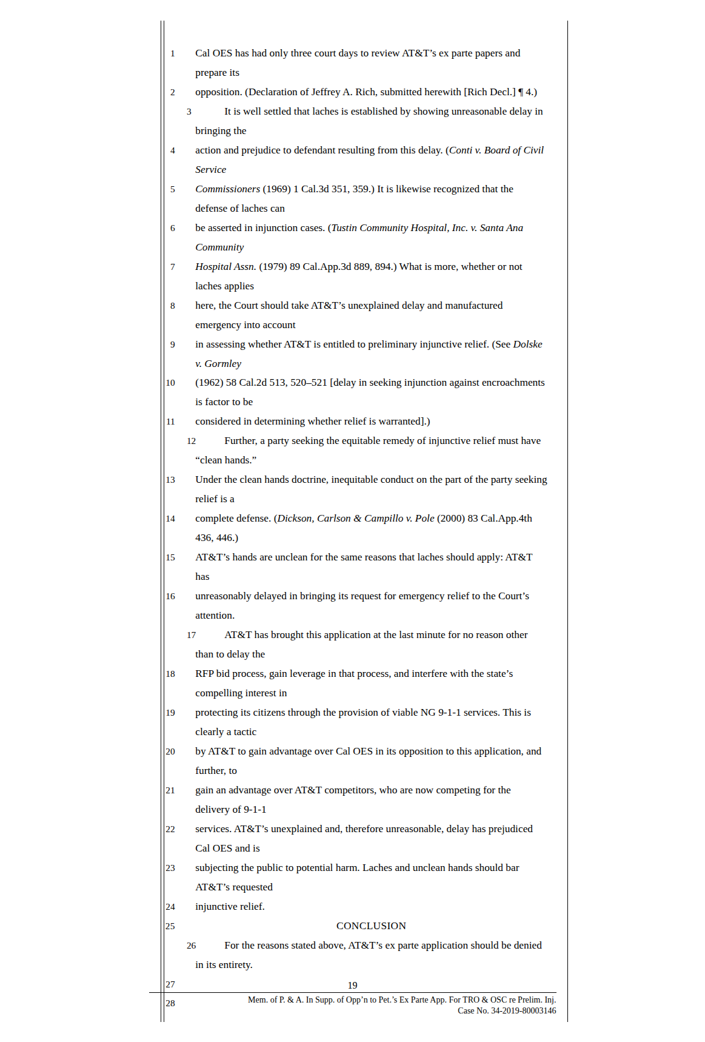Cal OES has had only three court days to review AT&T’s ex parte papers and prepare its
opposition. (Declaration of Jeffrey A. Rich, submitted herewith [Rich Decl.] ¶ 4.)
It is well settled that laches is established by showing unreasonable delay in bringing the
action and prejudice to defendant resulting from this delay. (Conti v. Board of Civil Service
Commissioners (1969) 1 Cal.3d 351, 359.) It is likewise recognized that the defense of laches can
be asserted in injunction cases. (Tustin Community Hospital, Inc. v. Santa Ana Community
Hospital Assn. (1979) 89 Cal.App.3d 889, 894.) What is more, whether or not laches applies
here, the Court should take AT&T’s unexplained delay and manufactured emergency into account
in assessing whether AT&T is entitled to preliminary injunctive relief. (See Dolske v. Gormley
(1962) 58 Cal.2d 513, 520–521 [delay in seeking injunction against encroachments is factor to be
considered in determining whether relief is warranted].)
Further, a party seeking the equitable remedy of injunctive relief must have “clean hands.”
Under the clean hands doctrine, inequitable conduct on the part of the party seeking relief is a
complete defense. (Dickson, Carlson & Campillo v. Pole (2000) 83 Cal.App.4th 436, 446.)
AT&T’s hands are unclean for the same reasons that laches should apply: AT&T has
unreasonably delayed in bringing its request for emergency relief to the Court’s attention.
AT&T has brought this application at the last minute for no reason other than to delay the
RFP bid process, gain leverage in that process, and interfere with the state’s compelling interest in
protecting its citizens through the provision of viable NG 9-1-1 services. This is clearly a tactic
by AT&T to gain advantage over Cal OES in its opposition to this application, and further, to
gain an advantage over AT&T competitors, who are now competing for the delivery of 9-1-1
services. AT&T’s unexplained and, therefore unreasonable, delay has prejudiced Cal OES and is
subjecting the public to potential harm. Laches and unclean hands should bar AT&T’s requested
injunctive relief.
CONCLUSION
For the reasons stated above, AT&T’s ex parte application should be denied in its entirety.
19
Mem. of P. & A. In Supp. of Opp’n to Pet.’s Ex Parte App. For TRO & OSC re Prelim. Inj.
Case No. 34-2019-80003146